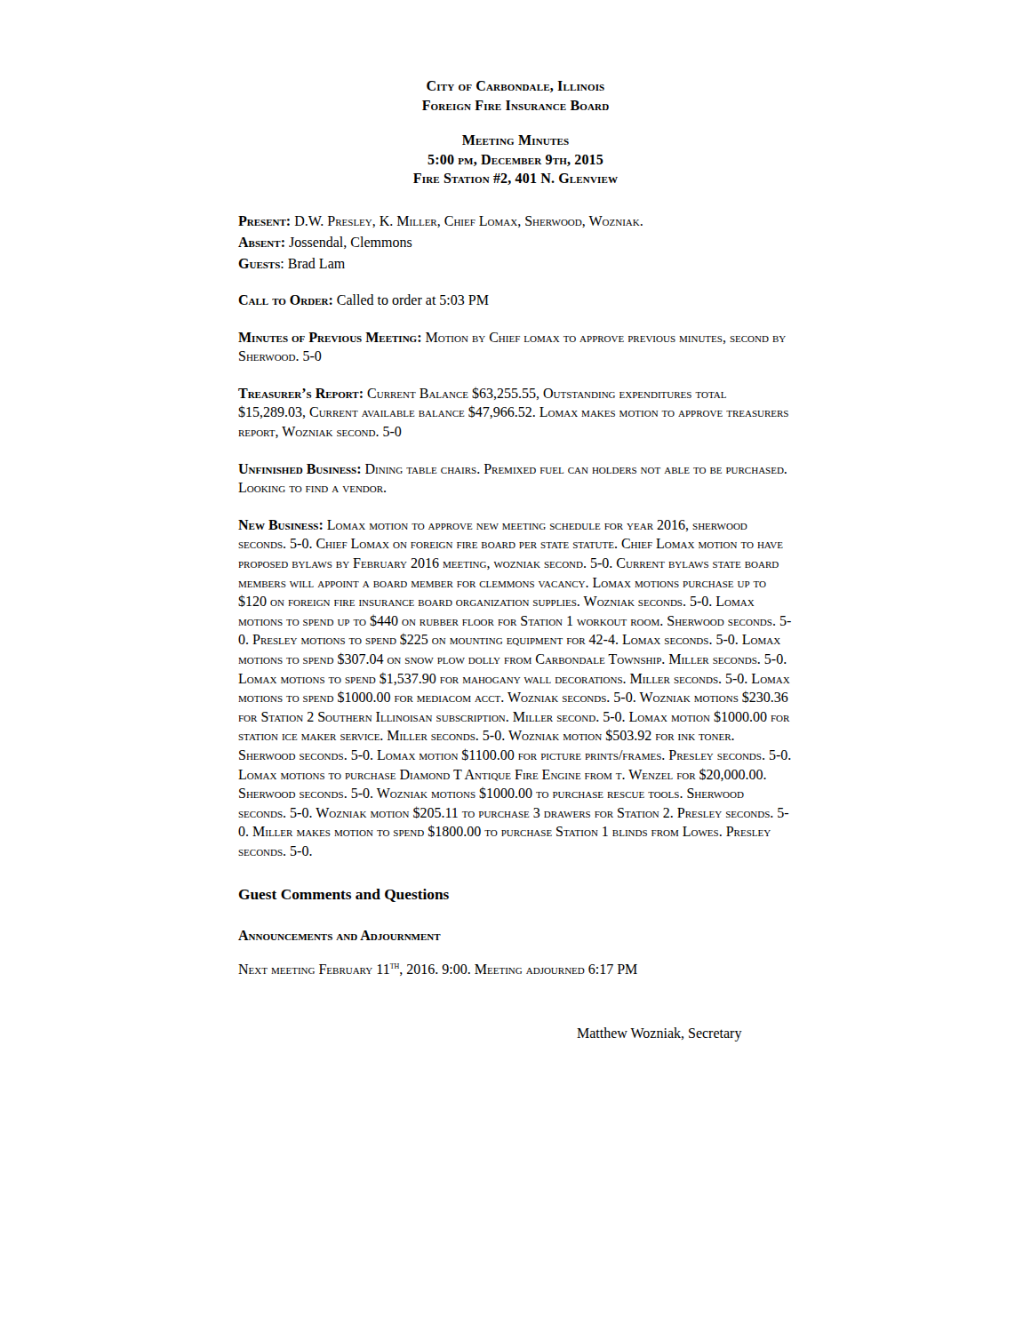City of Carbondale, Illinois
Foreign Fire Insurance Board
Meeting Minutes
5:00 pm, December 9th, 2015
Fire Station #2, 401 N. Glenview
Present: D.W. Presley, K. Miller, Chief Lomax, Sherwood, Wozniak.
Absent: Jossendal, Clemmons
Guests: Brad Lam
Call to Order: Called to order at 5:03 PM
Minutes of Previous Meeting: Motion by Chief lomax to approve previous minutes, second by Sherwood. 5-0
Treasurer’s Report: Current Balance $63,255.55, Outstanding expenditures total $15,289.03, Current available balance $47,966.52. Lomax makes motion to approve treasurers report, Wozniak second. 5-0
Unfinished Business: Dining table chairs. Premixed fuel can holders not able to be purchased. Looking to find a vendor.
New Business: Lomax motion to approve new meeting schedule for year 2016, sherwood seconds. 5-0. Chief Lomax on foreign fire board per state statute. Chief Lomax motion to have proposed bylaws by February 2016 meeting, wozniak second. 5-0. Current bylaws state board members will appoint a board member for clemmons vacancy. Lomax motions purchase up to $120 on foreign fire insurance board organization supplies. Wozniak seconds. 5-0. Lomax motions to spend up to $440 on rubber floor for Station 1 workout room. Sherwood seconds. 5-0. Presley motions to spend $225 on mounting equipment for 42-4. Lomax seconds. 5-0. Lomax motions to spend $307.04 on snow plow dolly from Carbondale Township. Miller seconds. 5-0. Lomax motions to spend $1,537.90 for mahogany wall decorations. Miller seconds. 5-0. Lomax motions to spend $1000.00 for mediacom acct. Wozniak seconds. 5-0. Wozniak motions $230.36 for Station 2 Southern Illinoisan subscription. Miller second. 5-0. Lomax motion $1000.00 for station ice maker service. Miller seconds. 5-0. Wozniak motion $503.92 for ink toner. Sherwood seconds. 5-0. Lomax motion $1100.00 for picture prints/frames. Presley seconds. 5-0. Lomax motions to purchase Diamond T Antique Fire Engine from t. Wenzel for $20,000.00. Sherwood seconds. 5-0. Wozniak motions $1000.00 to purchase rescue tools. Sherwood seconds. 5-0. Wozniak motion $205.11 to purchase 3 drawers for Station 2. Presley seconds. 5-0. Miller makes motion to spend $1800.00 to purchase Station 1 blinds from Lowes. Presley seconds. 5-0.
Guest Comments and Questions
Announcements and Adjournment
Next meeting February 11th, 2016. 9:00. Meeting adjourned 6:17 PM
Matthew Wozniak, Secretary